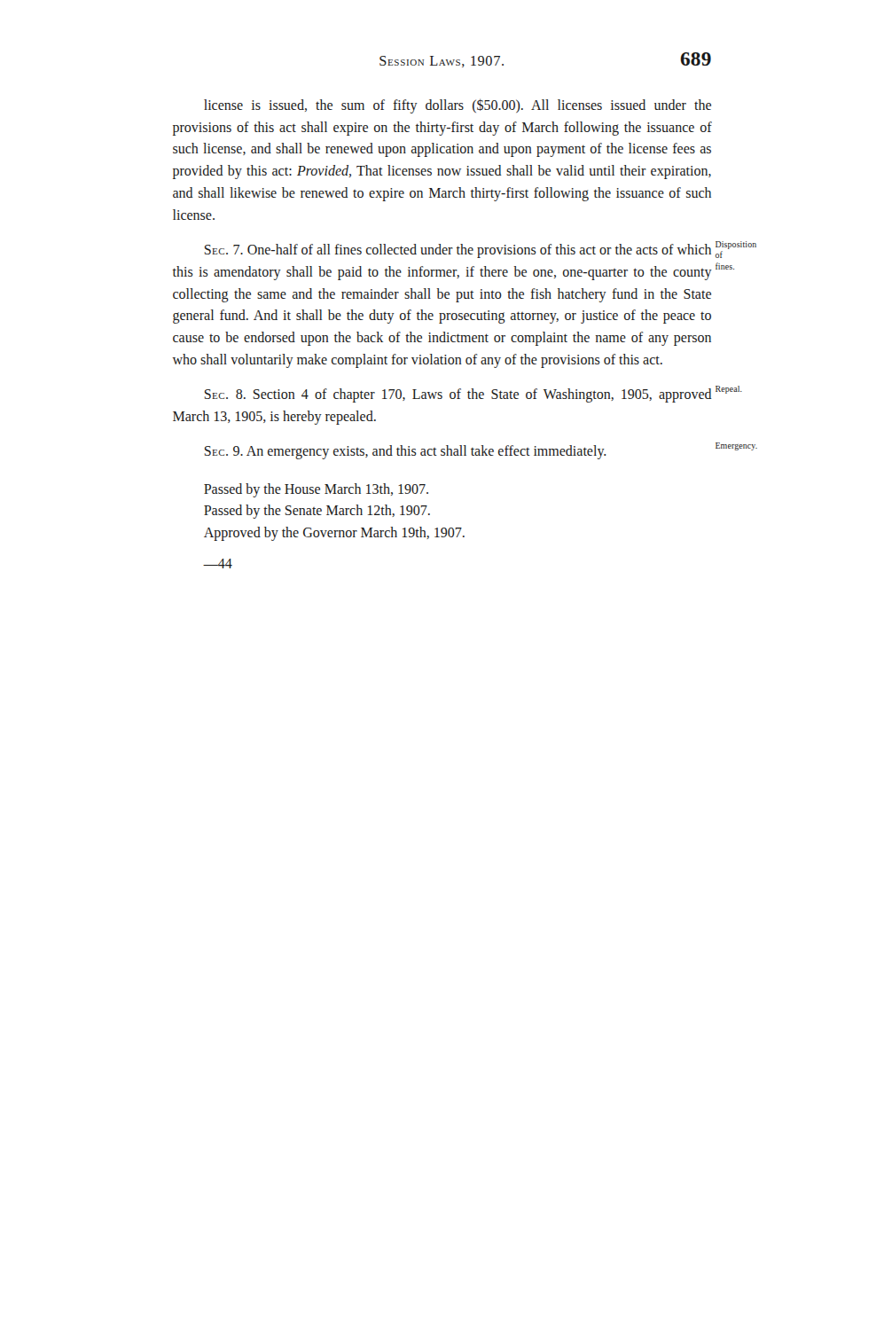Session Laws, 1907. 689
license is issued, the sum of fifty dollars ($50.00). All licenses issued under the provisions of this act shall expire on the thirty-first day of March following the issuance of such license, and shall be renewed upon application and upon payment of the license fees as provided by this act: Provided, That licenses now issued shall be valid until their expiration, and shall likewise be renewed to expire on March thirty-first following the issuance of such license.
Dispositionof fines. Sec. 7. One-half of all fines collected under the provisions of this act or the acts of which this is amendatory shall be paid to the informer, if there be one, one-quarter to the county collecting the same and the remainder shall be put into the fish hatchery fund in the State general fund. And it shall be the duty of the prosecuting attorney, or justice of the peace to cause to be endorsed upon the back of the indictment or complaint the name of any person who shall voluntarily make complaint for violation of any of the provisions of this act.
Repeal. Sec. 8. Section 4 of chapter 170, Laws of the State of Washington, 1905, approved March 13, 1905, is hereby repealed.
Emergency. Sec. 9. An emergency exists, and this act shall take effect immediately.
Passed by the House March 13th, 1907.
Passed by the Senate March 12th, 1907.
Approved by the Governor March 19th, 1907.
—44